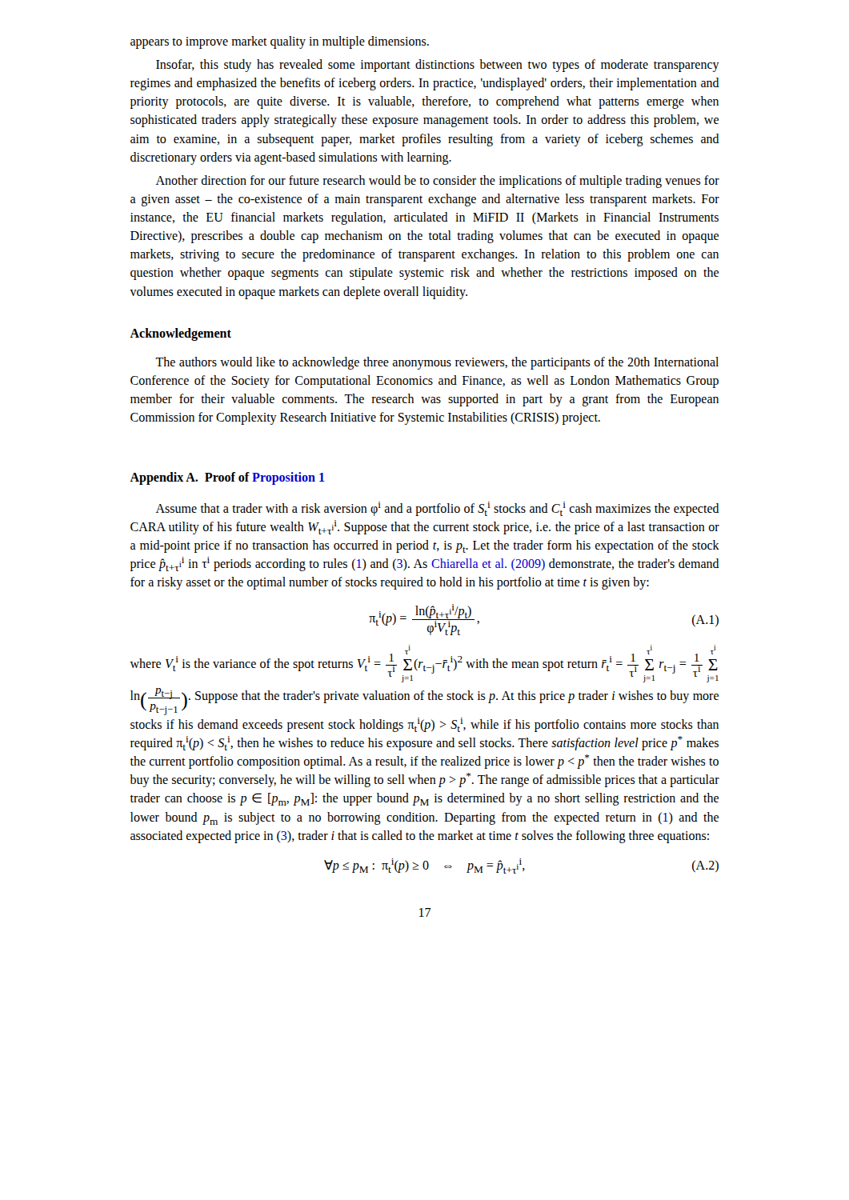appears to improve market quality in multiple dimensions.
Insofar, this study has revealed some important distinctions between two types of moderate transparency regimes and emphasized the benefits of iceberg orders. In practice, 'undisplayed' orders, their implementation and priority protocols, are quite diverse. It is valuable, therefore, to comprehend what patterns emerge when sophisticated traders apply strategically these exposure management tools. In order to address this problem, we aim to examine, in a subsequent paper, market profiles resulting from a variety of iceberg schemes and discretionary orders via agent-based simulations with learning.
Another direction for our future research would be to consider the implications of multiple trading venues for a given asset – the co-existence of a main transparent exchange and alternative less transparent markets. For instance, the EU financial markets regulation, articulated in MiFID II (Markets in Financial Instruments Directive), prescribes a double cap mechanism on the total trading volumes that can be executed in opaque markets, striving to secure the predominance of transparent exchanges. In relation to this problem one can question whether opaque segments can stipulate systemic risk and whether the restrictions imposed on the volumes executed in opaque markets can deplete overall liquidity.
Acknowledgement
The authors would like to acknowledge three anonymous reviewers, the participants of the 20th International Conference of the Society for Computational Economics and Finance, as well as London Mathematics Group member for their valuable comments. The research was supported in part by a grant from the European Commission for Complexity Research Initiative for Systemic Instabilities (CRISIS) project.
Appendix A. Proof of Proposition 1
Assume that a trader with a risk aversion φi and a portfolio of Sti stocks and Cti cash maximizes the expected CARA utility of his future wealth Wt+τii. Suppose that the current stock price, i.e. the price of a last transaction or a mid-point price if no transaction has occurred in period t, is pt. Let the trader form his expectation of the stock price p̂t+τii in τi periods according to rules (1) and (3). As Chiarella et al. (2009) demonstrate, the trader's demand for a risky asset or the optimal number of stocks required to hold in his portfolio at time t is given by:
πti(p) = ln(p̂t+τii/pt) φiVtipt, (A.1)
where Vti is the variance of the spot returns Vti = 1 τi τi Σj=1(rt−j−r̄ti)2 with the mean spot return r̄ti = 1 τi τi Σj=1 rt−j = 1 τi τi Σj=1 ln(pt−j pt−j−1). Suppose that the trader's private valuation of the stock is p. At this price p trader i wishes to buy more stocks if his demand exceeds present stock holdings πti(p) > Sti, while if his portfolio contains more stocks than required πti(p) < Sti, then he wishes to reduce his exposure and sell stocks. There satisfaction level price p* makes the current portfolio composition optimal. As a result, if the realized price is lower p < p* then the trader wishes to buy the security; conversely, he will be willing to sell when p > p*. The range of admissible prices that a particular trader can choose is p ∈ [pm, pM]: the upper bound pM is determined by a no short selling restriction and the lower bound pm is subject to a no borrowing condition. Departing from the expected return in (1) and the associated expected price in (3), trader i that is called to the market at time t solves the following three equations:
∀p ≤ pM : πti(p) ≥ 0 ⇔ pM = p̂t+τii, (A.2)
17